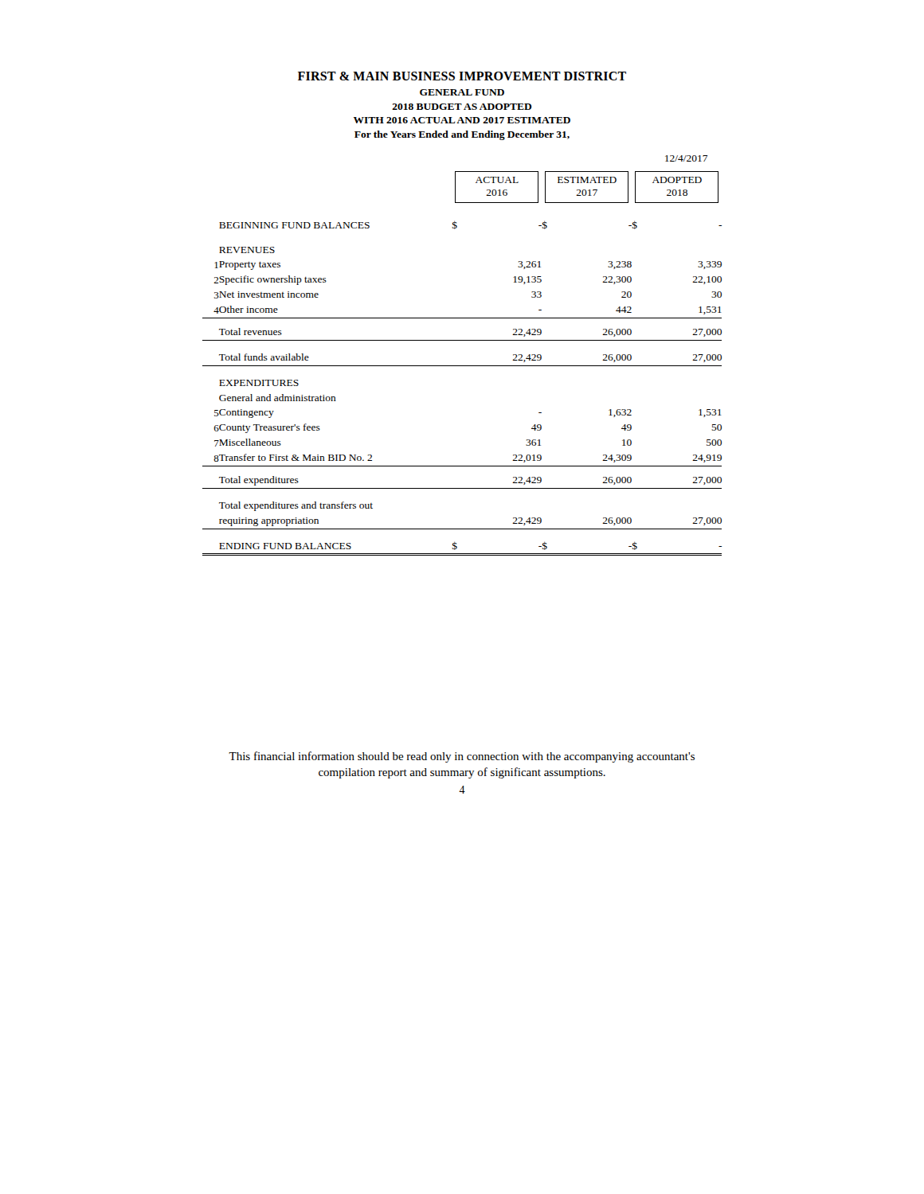FIRST & MAIN BUSINESS IMPROVEMENT DISTRICT
GENERAL FUND
2018 BUDGET AS ADOPTED
WITH 2016 ACTUAL AND 2017 ESTIMATED
For the Years Ended and Ending December 31,
12/4/2017
| | | ACTUAL 2016 | ESTIMATED 2017 | ADOPTED 2018 |
| | BEGINNING FUND BALANCES | $ | - | $ | - | $ | - |
| | REVENUES | |
| 1 | Property taxes | | 3,261 | | 3,238 | | 3,339 |
| 2 | Specific ownership taxes | | 19,135 | | 22,300 | | 22,100 |
| 3 | Net investment income | | 33 | | 20 | | 30 |
| 4 | Other income | | - | | 442 | | 1,531 |
| | Total revenues | | 22,429 | | 26,000 | | 27,000 |
| | Total funds available | | 22,429 | | 26,000 | | 27,000 |
| | EXPENDITURES | |
| | General and administration | |
| 5 | Contingency | | - | | 1,632 | | 1,531 |
| 6 | County Treasurer's fees | | 49 | | 49 | | 50 |
| 7 | Miscellaneous | | 361 | | 10 | | 500 |
| 8 | Transfer to First & Main BID No. 2 | | 22,019 | | 24,309 | | 24,919 |
| | Total expenditures | | 22,429 | | 26,000 | | 27,000 |
| | Total expenditures and transfers out | |
| | requiring appropriation | | 22,429 | | 26,000 | | 27,000 |
| | ENDING FUND BALANCES | $ | - | $ | - | $ | - |
This financial information should be read only in connection with the accompanying accountant's
compilation report and summary of significant assumptions.
4